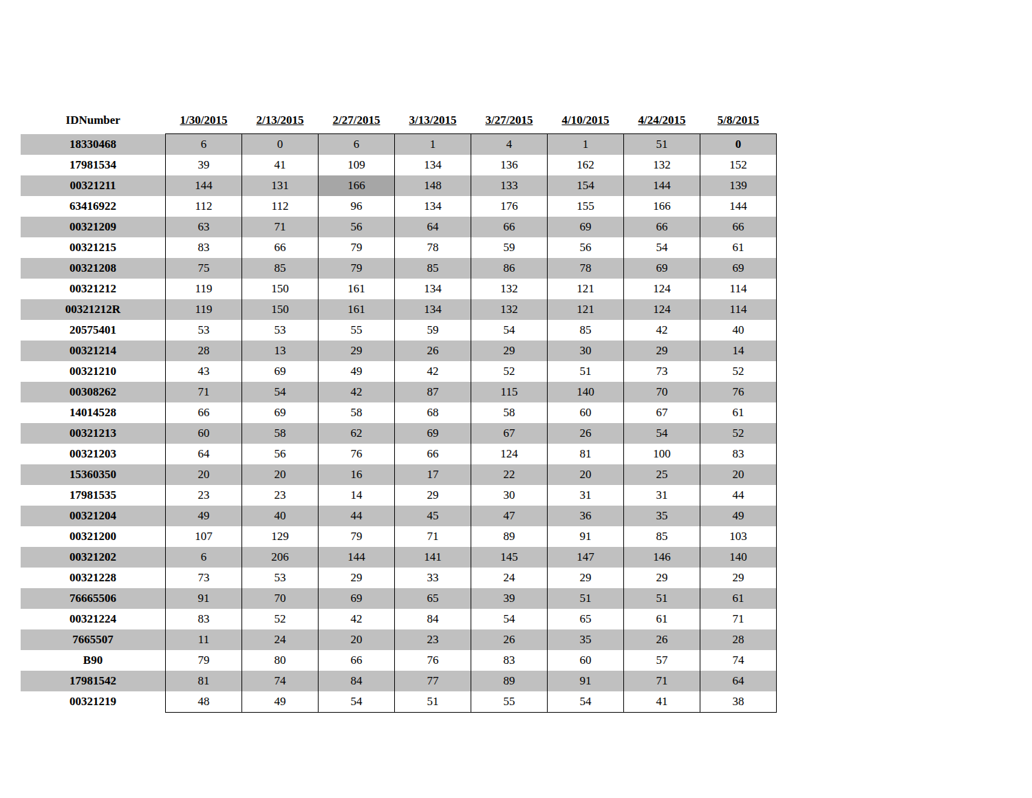| IDNumber | 1/30/2015 | 2/13/2015 | 2/27/2015 | 3/13/2015 | 3/27/2015 | 4/10/2015 | 4/24/2015 | 5/8/2015 |
| --- | --- | --- | --- | --- | --- | --- | --- | --- |
| 18330468 | 6 | 0 | 6 | 1 | 4 | 1 | 51 | 0 |
| 17981534 | 39 | 41 | 109 | 134 | 136 | 162 | 132 | 152 |
| 00321211 | 144 | 131 | 166 | 148 | 133 | 154 | 144 | 139 |
| 63416922 | 112 | 112 | 96 | 134 | 176 | 155 | 166 | 144 |
| 00321209 | 63 | 71 | 56 | 64 | 66 | 69 | 66 | 66 |
| 00321215 | 83 | 66 | 79 | 78 | 59 | 56 | 54 | 61 |
| 00321208 | 75 | 85 | 79 | 85 | 86 | 78 | 69 | 69 |
| 00321212 | 119 | 150 | 161 | 134 | 132 | 121 | 124 | 114 |
| 00321212R | 119 | 150 | 161 | 134 | 132 | 121 | 124 | 114 |
| 20575401 | 53 | 53 | 55 | 59 | 54 | 85 | 42 | 40 |
| 00321214 | 28 | 13 | 29 | 26 | 29 | 30 | 29 | 14 |
| 00321210 | 43 | 69 | 49 | 42 | 52 | 51 | 73 | 52 |
| 00308262 | 71 | 54 | 42 | 87 | 115 | 140 | 70 | 76 |
| 14014528 | 66 | 69 | 58 | 68 | 58 | 60 | 67 | 61 |
| 00321213 | 60 | 58 | 62 | 69 | 67 | 26 | 54 | 52 |
| 00321203 | 64 | 56 | 76 | 66 | 124 | 81 | 100 | 83 |
| 15360350 | 20 | 20 | 16 | 17 | 22 | 20 | 25 | 20 |
| 17981535 | 23 | 23 | 14 | 29 | 30 | 31 | 31 | 44 |
| 00321204 | 49 | 40 | 44 | 45 | 47 | 36 | 35 | 49 |
| 00321200 | 107 | 129 | 79 | 71 | 89 | 91 | 85 | 103 |
| 00321202 | 6 | 206 | 144 | 141 | 145 | 147 | 146 | 140 |
| 00321228 | 73 | 53 | 29 | 33 | 24 | 29 | 29 | 29 |
| 76665506 | 91 | 70 | 69 | 65 | 39 | 51 | 51 | 61 |
| 00321224 | 83 | 52 | 42 | 84 | 54 | 65 | 61 | 71 |
| 7665507 | 11 | 24 | 20 | 23 | 26 | 35 | 26 | 28 |
| B90 | 79 | 80 | 66 | 76 | 83 | 60 | 57 | 74 |
| 17981542 | 81 | 74 | 84 | 77 | 89 | 91 | 71 | 64 |
| 00321219 | 48 | 49 | 54 | 51 | 55 | 54 | 41 | 38 |